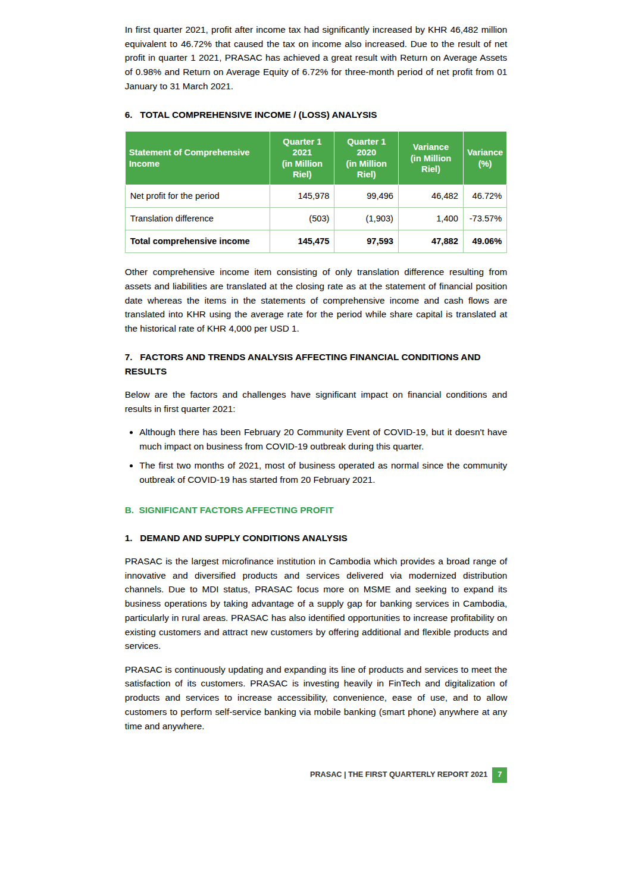In first quarter 2021, profit after income tax had significantly increased by KHR 46,482 million equivalent to 46.72% that caused the tax on income also increased. Due to the result of net profit in quarter 1 2021, PRASAC has achieved a great result with Return on Average Assets of 0.98% and Return on Average Equity of 6.72% for three-month period of net profit from 01 January to 31 March 2021.
6. Total comprehensive income / (loss) analysis
| Statement of Comprehensive Income | Quarter 1 2021 (in Million Riel) | Quarter 1 2020 (in Million Riel) | Variance (in Million Riel) | Variance (%) |
| --- | --- | --- | --- | --- |
| Net profit for the period | 145,978 | 99,496 | 46,482 | 46.72% |
| Translation difference | (503) | (1,903) | 1,400 | -73.57% |
| Total comprehensive income | 145,475 | 97,593 | 47,882 | 49.06% |
Other comprehensive income item consisting of only translation difference resulting from assets and liabilities are translated at the closing rate as at the statement of financial position date whereas the items in the statements of comprehensive income and cash flows are translated into KHR using the average rate for the period while share capital is translated at the historical rate of KHR 4,000 per USD 1.
7. Factors and trends analysis affecting financial conditions and results
Below are the factors and challenges have significant impact on financial conditions and results in first quarter 2021:
Although there has been February 20 Community Event of COVID-19, but it doesn't have much impact on business from COVID-19 outbreak during this quarter.
The first two months of 2021, most of business operated as normal since the community outbreak of COVID-19 has started from 20 February 2021.
B. Significant factors affecting profit
1. Demand and supply conditions analysis
PRASAC is the largest microfinance institution in Cambodia which provides a broad range of innovative and diversified products and services delivered via modernized distribution channels. Due to MDI status, PRASAC focus more on MSME and seeking to expand its business operations by taking advantage of a supply gap for banking services in Cambodia, particularly in rural areas. PRASAC has also identified opportunities to increase profitability on existing customers and attract new customers by offering additional and flexible products and services.
PRASAC is continuously updating and expanding its line of products and services to meet the satisfaction of its customers. PRASAC is investing heavily in FinTech and digitalization of products and services to increase accessibility, convenience, ease of use, and to allow customers to perform self-service banking via mobile banking (smart phone) anywhere at any time and anywhere.
PRASAC | THE FIRST QUARTERLY REPORT 20217